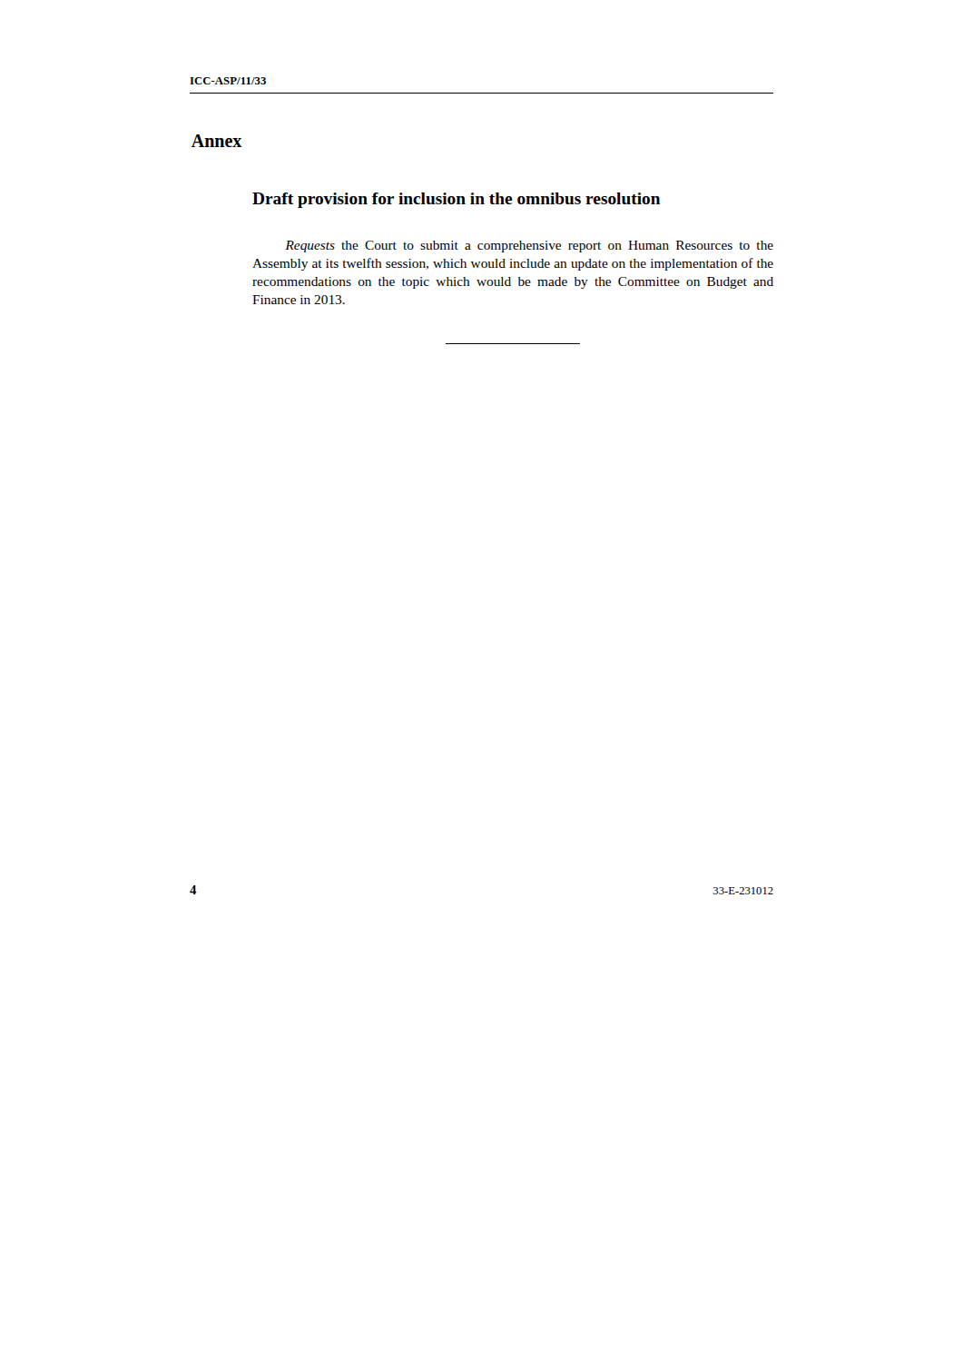ICC-ASP/11/33
Annex
Draft provision for inclusion in the omnibus resolution
Requests the Court to submit a comprehensive report on Human Resources to the Assembly at its twelfth session, which would include an update on the implementation of the recommendations on the topic which would be made by the Committee on Budget and Finance in 2013.
4 33-E-231012